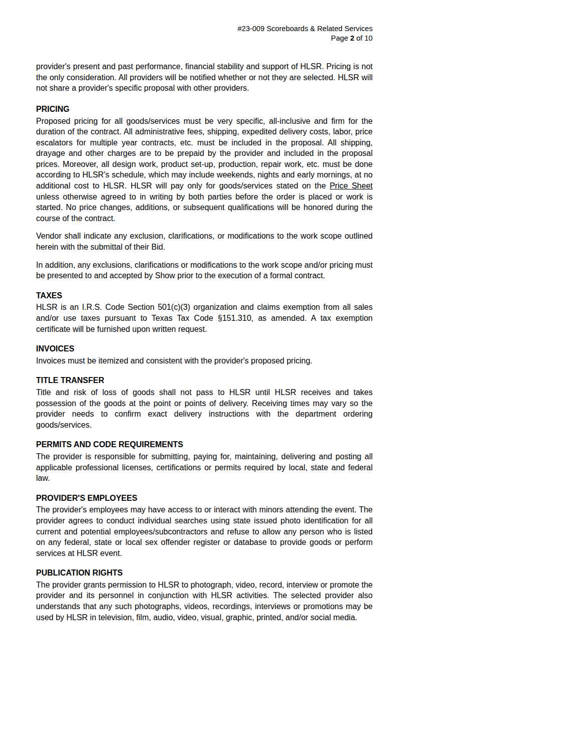#23-009 Scoreboards & Related Services Page 2 of 10
provider's present and past performance, financial stability and support of HLSR. Pricing is not the only consideration. All providers will be notified whether or not they are selected. HLSR will not share a provider's specific proposal with other providers.
Pricing
Proposed pricing for all goods/services must be very specific, all-inclusive and firm for the duration of the contract. All administrative fees, shipping, expedited delivery costs, labor, price escalators for multiple year contracts, etc. must be included in the proposal. All shipping, drayage and other charges are to be prepaid by the provider and included in the proposal prices. Moreover, all design work, product set-up, production, repair work, etc. must be done according to HLSR's schedule, which may include weekends, nights and early mornings, at no additional cost to HLSR. HLSR will pay only for goods/services stated on the Price Sheet unless otherwise agreed to in writing by both parties before the order is placed or work is started. No price changes, additions, or subsequent qualifications will be honored during the course of the contract.
Vendor shall indicate any exclusion, clarifications, or modifications to the work scope outlined herein with the submittal of their Bid.
In addition, any exclusions, clarifications or modifications to the work scope and/or pricing must be presented to and accepted by Show prior to the execution of a formal contract.
Taxes
HLSR is an I.R.S. Code Section 501(c)(3) organization and claims exemption from all sales and/or use taxes pursuant to Texas Tax Code §151.310, as amended. A tax exemption certificate will be furnished upon written request.
Invoices
Invoices must be itemized and consistent with the provider's proposed pricing.
Title Transfer
Title and risk of loss of goods shall not pass to HLSR until HLSR receives and takes possession of the goods at the point or points of delivery. Receiving times may vary so the provider needs to confirm exact delivery instructions with the department ordering goods/services.
Permits and Code Requirements
The provider is responsible for submitting, paying for, maintaining, delivering and posting all applicable professional licenses, certifications or permits required by local, state and federal law.
Provider's Employees
The provider's employees may have access to or interact with minors attending the event. The provider agrees to conduct individual searches using state issued photo identification for all current and potential employees/subcontractors and refuse to allow any person who is listed on any federal, state or local sex offender register or database to provide goods or perform services at HLSR event.
Publication Rights
The provider grants permission to HLSR to photograph, video, record, interview or promote the provider and its personnel in conjunction with HLSR activities. The selected provider also understands that any such photographs, videos, recordings, interviews or promotions may be used by HLSR in television, film, audio, video, visual, graphic, printed, and/or social media.